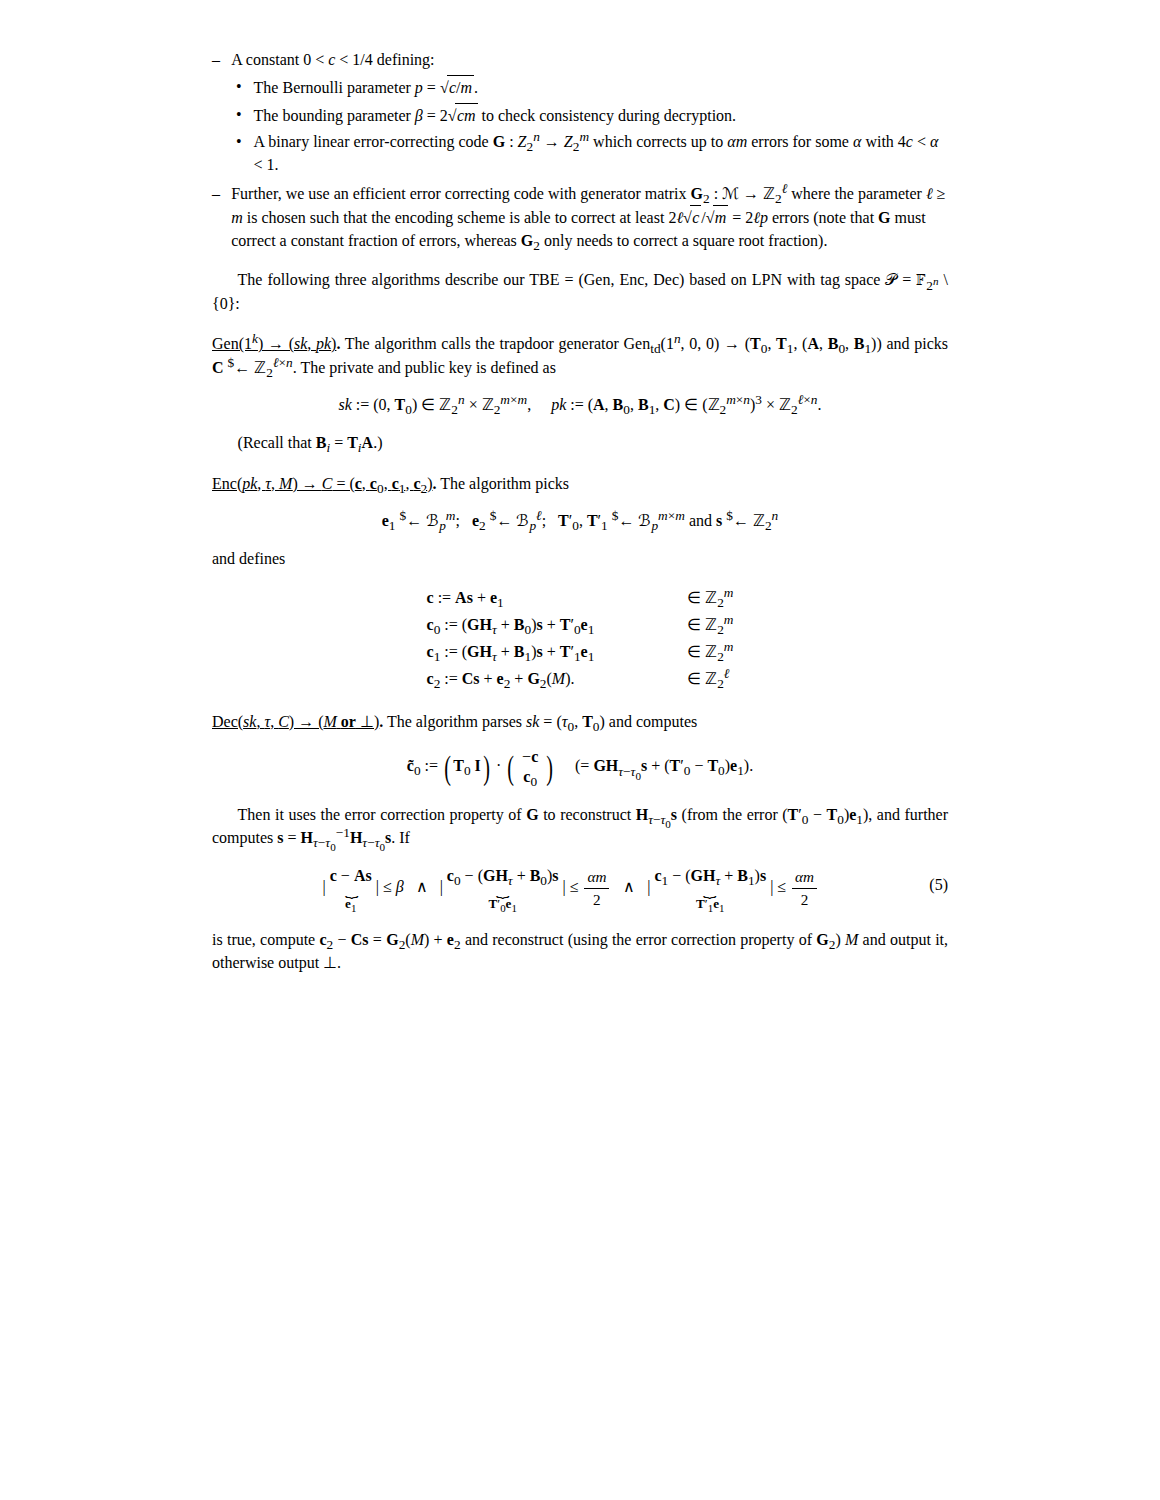A constant 0 < c < 1/4 defining:
The Bernoulli parameter p = c/m.
The bounding parameter β = 2 cm to check consistency during decryption.
A binary linear error-correcting code G : Z2n → Z2m which corrects up to αm errors for some α with 4c < α < 1.
Further, we use an efficient error correcting code with generator matrix G2 : ℳ → ℤ2ℓ where the parameter ℓ ≥ m is chosen such that the encoding scheme is able to correct at least 2ℓ c/ m = 2ℓp errors (note that G must correct a constant fraction of errors, whereas G2 only needs to correct a square root fraction).
The following three algorithms describe our TBE = (Gen, Enc, Dec) based on LPN with tag space 𝒫 = 𝔽2n \ {0}:
Gen(1k) → (sk, pk). The algorithm calls the trapdoor generator Gentd(1n, 0, 0) → (T0, T1, (A, B0, B1)) and picks C $← ℤ2ℓ×n. The private and public key is defined as
sk := (0, T0) ∈ ℤ2n × ℤ2m×m, pk := (A, B0, B1, C) ∈ (ℤ2m×n)3 × ℤ2ℓ×n.
(Recall that Bi = TiA.)
Enc(pk, τ, M) → C = (c, c0, c1, c2). The algorithm picks
e1 $← ℬpm; e2 $← ℬpℓ; T′0, T′1 $← ℬpm×m and s $← ℤ2n
and defines
| c := As + e 1 | ∈ ℤ 2 m |
| c 0 := ( GH τ + B 0 ) s + T ′ 0 e 1 | ∈ ℤ 2 m |
| c 1 := ( GH τ + B 1 ) s + T ′ 1 e 1 | ∈ ℤ 2 m |
| c 2 := Cs + e 2 + G 2 ( M ). | ∈ ℤ 2 ℓ |
Dec(sk, τ, C) → (M or ⊥). The algorithm parses sk = (τ0, T0) and computes
c̃0 := (T0 I) · (
−c
c0
) (= GHτ−τ0s + (T′0 − T0)e1).
Then it uses the error correction property of G to reconstruct Hτ−τ0s (from the error (T′0 − T0)e1), and further computes s = Hτ−τ0−1Hτ−τ0s. If
(5) | c − As⏟e1 | ≤ β ∧ | c0 − (GHτ + B0)s⏟T′0e1 | ≤ αm 2 ∧ | c1 − (GHτ + B1)s⏟T′1e1 | ≤ αm 2
is true, compute c2 − Cs = G2(M) + e2 and reconstruct (using the error correction property of G2) M and output it, otherwise output ⊥.